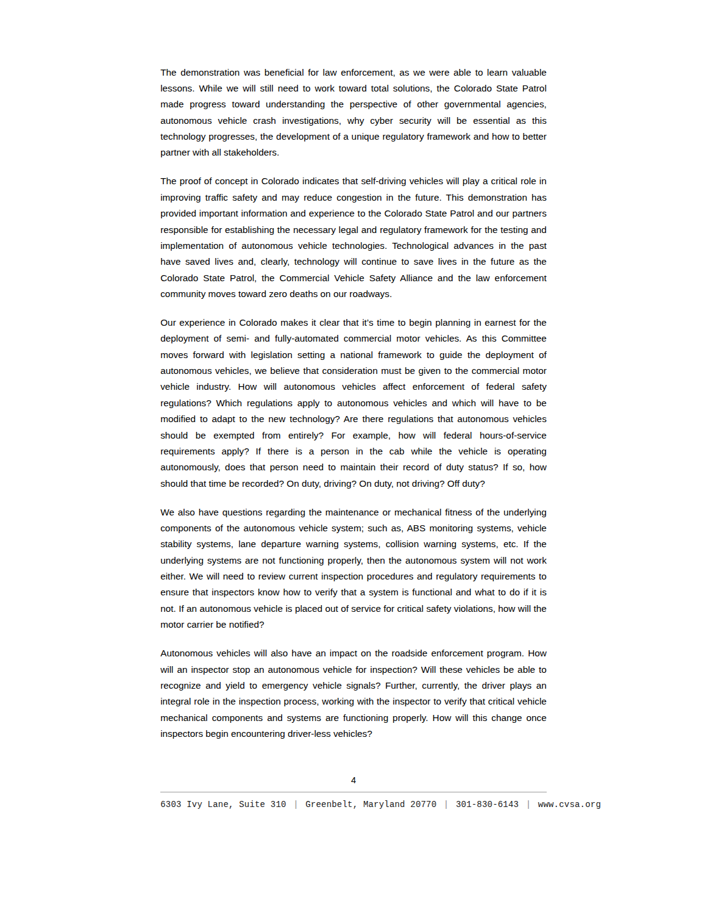The demonstration was beneficial for law enforcement, as we were able to learn valuable lessons. While we will still need to work toward total solutions, the Colorado State Patrol made progress toward understanding the perspective of other governmental agencies, autonomous vehicle crash investigations, why cyber security will be essential as this technology progresses, the development of a unique regulatory framework and how to better partner with all stakeholders.
The proof of concept in Colorado indicates that self-driving vehicles will play a critical role in improving traffic safety and may reduce congestion in the future. This demonstration has provided important information and experience to the Colorado State Patrol and our partners responsible for establishing the necessary legal and regulatory framework for the testing and implementation of autonomous vehicle technologies. Technological advances in the past have saved lives and, clearly, technology will continue to save lives in the future as the Colorado State Patrol, the Commercial Vehicle Safety Alliance and the law enforcement community moves toward zero deaths on our roadways.
Our experience in Colorado makes it clear that it’s time to begin planning in earnest for the deployment of semi- and fully-automated commercial motor vehicles. As this Committee moves forward with legislation setting a national framework to guide the deployment of autonomous vehicles, we believe that consideration must be given to the commercial motor vehicle industry. How will autonomous vehicles affect enforcement of federal safety regulations? Which regulations apply to autonomous vehicles and which will have to be modified to adapt to the new technology? Are there regulations that autonomous vehicles should be exempted from entirely? For example, how will federal hours-of-service requirements apply? If there is a person in the cab while the vehicle is operating autonomously, does that person need to maintain their record of duty status? If so, how should that time be recorded? On duty, driving? On duty, not driving? Off duty?
We also have questions regarding the maintenance or mechanical fitness of the underlying components of the autonomous vehicle system; such as, ABS monitoring systems, vehicle stability systems, lane departure warning systems, collision warning systems, etc. If the underlying systems are not functioning properly, then the autonomous system will not work either. We will need to review current inspection procedures and regulatory requirements to ensure that inspectors know how to verify that a system is functional and what to do if it is not. If an autonomous vehicle is placed out of service for critical safety violations, how will the motor carrier be notified?
Autonomous vehicles will also have an impact on the roadside enforcement program. How will an inspector stop an autonomous vehicle for inspection? Will these vehicles be able to recognize and yield to emergency vehicle signals? Further, currently, the driver plays an integral role in the inspection process, working with the inspector to verify that critical vehicle mechanical components and systems are functioning properly. How will this change once inspectors begin encountering driver-less vehicles?
4
6303 Ivy Lane, Suite 310 | Greenbelt, Maryland 20770 | 301-830-6143 | www.cvsa.org